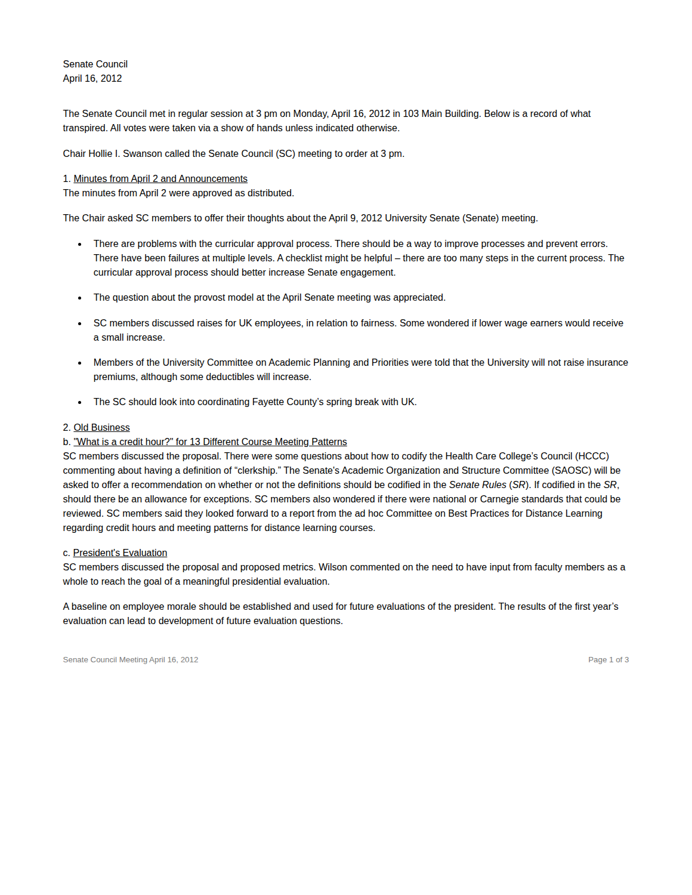Senate Council
April 16, 2012
The Senate Council met in regular session at 3 pm on Monday, April 16, 2012 in 103 Main Building. Below is a record of what transpired. All votes were taken via a show of hands unless indicated otherwise.
Chair Hollie I. Swanson called the Senate Council (SC) meeting to order at 3 pm.
1. Minutes from April 2 and Announcements
The minutes from April 2 were approved as distributed.
The Chair asked SC members to offer their thoughts about the April 9, 2012 University Senate (Senate) meeting.
There are problems with the curricular approval process. There should be a way to improve processes and prevent errors. There have been failures at multiple levels. A checklist might be helpful – there are too many steps in the current process. The curricular approval process should better increase Senate engagement.
The question about the provost model at the April Senate meeting was appreciated.
SC members discussed raises for UK employees, in relation to fairness. Some wondered if lower wage earners would receive a small increase.
Members of the University Committee on Academic Planning and Priorities were told that the University will not raise insurance premiums, although some deductibles will increase.
The SC should look into coordinating Fayette County’s spring break with UK.
2. Old Business
b. "What is a credit hour?" for 13 Different Course Meeting Patterns
SC members discussed the proposal. There were some questions about how to codify the Health Care College’s Council (HCCC) commenting about having a definition of “clerkship.” The Senate's Academic Organization and Structure Committee (SAOSC) will be asked to offer a recommendation on whether or not the definitions should be codified in the Senate Rules (SR). If codified in the SR, should there be an allowance for exceptions. SC members also wondered if there were national or Carnegie standards that could be reviewed. SC members said they looked forward to a report from the ad hoc Committee on Best Practices for Distance Learning regarding credit hours and meeting patterns for distance learning courses.
c. President's Evaluation
SC members discussed the proposal and proposed metrics. Wilson commented on the need to have input from faculty members as a whole to reach the goal of a meaningful presidential evaluation.
A baseline on employee morale should be established and used for future evaluations of the president. The results of the first year’s evaluation can lead to development of future evaluation questions.
Senate Council Meeting April 16, 2012 Page 1 of 3